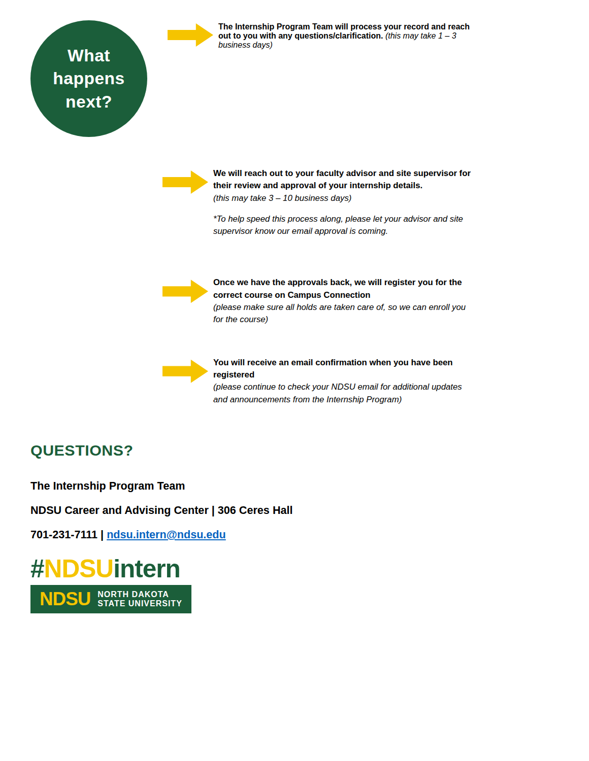What
happens
next?
The Internship Program Team will process your record and reach out to you with any questions/clarification. (this may take 1 – 3 business days)
We will reach out to your faculty advisor and site supervisor for their review and approval of your internship details. (this may take 3 – 10 business days)
*To help speed this process along, please let your advisor and site supervisor know our email approval is coming.
Once we have the approvals back, we will register you for the correct course on Campus Connection (please make sure all holds are taken care of, so we can enroll you for the course)
You will receive an email confirmation when you have been registered (please continue to check your NDSU email for additional updates and announcements from the Internship Program)
QUESTIONS?
The Internship Program Team
NDSU Career and Advising Center | 306 Ceres Hall
701-231-7111 | ndsu.intern@ndsu.edu
#NDSU intern
NDSU NORTH DAKOTA
STATE UNIVERSITY